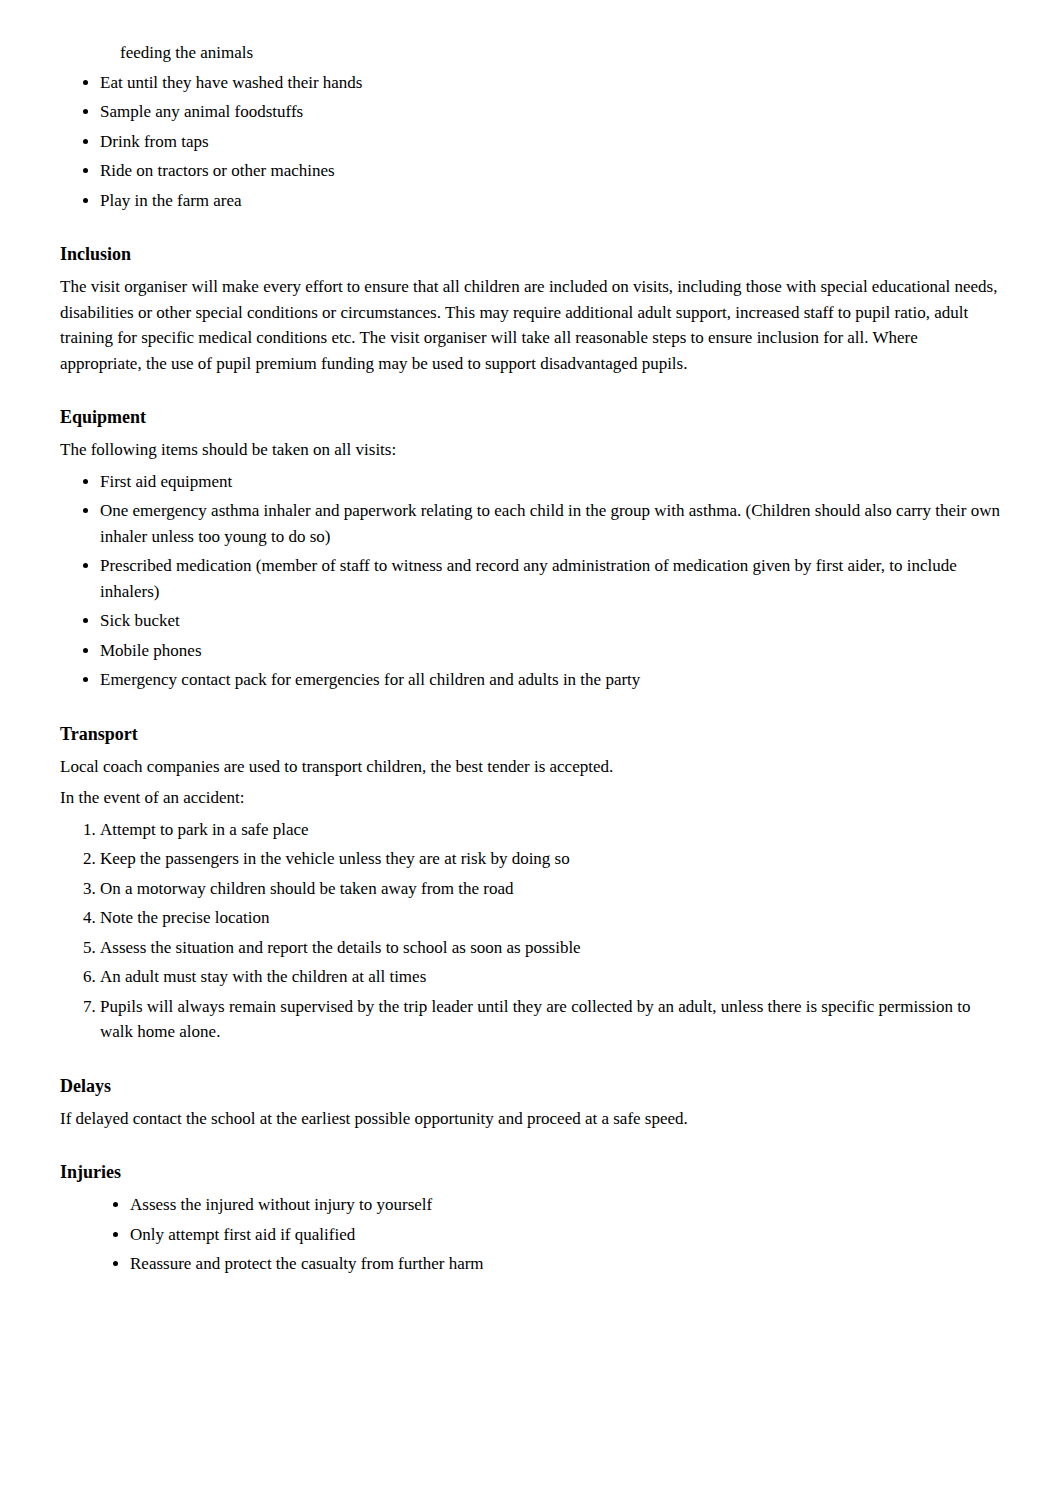feeding the animals
Eat until they have washed their hands
Sample any animal foodstuffs
Drink from taps
Ride on tractors or other machines
Play in the farm area
Inclusion
The visit organiser will make every effort to ensure that all children are included on visits, including those with special educational needs, disabilities or other special conditions or circumstances. This may require additional adult support, increased staff to pupil ratio, adult training for specific medical conditions etc. The visit organiser will take all reasonable steps to ensure inclusion for all. Where appropriate, the use of pupil premium funding may be used to support disadvantaged pupils.
Equipment
The following items should be taken on all visits:
First aid equipment
One emergency asthma inhaler and paperwork relating to each child in the group with asthma. (Children should also carry their own inhaler unless too young to do so)
Prescribed medication (member of staff to witness and record any administration of medication given by first aider, to include inhalers)
Sick bucket
Mobile phones
Emergency contact pack for emergencies for all children and adults in the party
Transport
Local coach companies are used to transport children, the best tender is accepted.
In the event of an accident:
Attempt to park in a safe place
Keep the passengers in the vehicle unless they are at risk by doing so
On a motorway children should be taken away from the road
Note the precise location
Assess the situation and report the details to school as soon as possible
An adult must stay with the children at all times
Pupils will always remain supervised by the trip leader until they are collected by an adult, unless there is specific permission to walk home alone.
Delays
If delayed contact the school at the earliest possible opportunity and proceed at a safe speed.
Injuries
Assess the injured without injury to yourself
Only attempt first aid if qualified
Reassure and protect the casualty from further harm